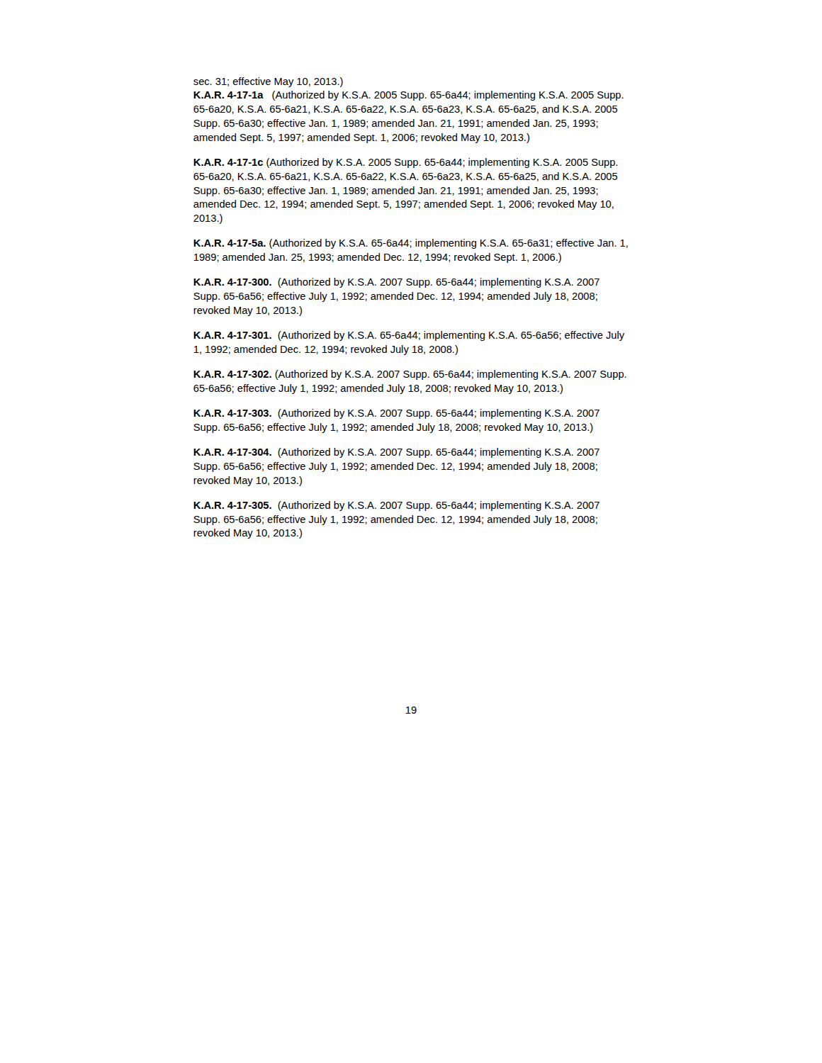sec. 31; effective May 10, 2013.)
K.A.R. 4-17-1a (Authorized by K.S.A. 2005 Supp. 65-6a44; implementing K.S.A. 2005 Supp. 65-6a20, K.S.A. 65-6a21, K.S.A. 65-6a22, K.S.A. 65-6a23, K.S.A. 65-6a25, and K.S.A. 2005 Supp. 65-6a30; effective Jan. 1, 1989; amended Jan. 21, 1991; amended Jan. 25, 1993; amended Sept. 5, 1997; amended Sept. 1, 2006; revoked May 10, 2013.)
K.A.R. 4-17-1c (Authorized by K.S.A. 2005 Supp. 65-6a44; implementing K.S.A. 2005 Supp. 65-6a20, K.S.A. 65-6a21, K.S.A. 65-6a22, K.S.A. 65-6a23, K.S.A. 65-6a25, and K.S.A. 2005 Supp. 65-6a30; effective Jan. 1, 1989; amended Jan. 21, 1991; amended Jan. 25, 1993; amended Dec. 12, 1994; amended Sept. 5, 1997; amended Sept. 1, 2006; revoked May 10, 2013.)
K.A.R. 4-17-5a. (Authorized by K.S.A. 65-6a44; implementing K.S.A. 65-6a31; effective Jan. 1, 1989; amended Jan. 25, 1993; amended Dec. 12, 1994; revoked Sept. 1, 2006.)
K.A.R. 4-17-300. (Authorized by K.S.A. 2007 Supp. 65-6a44; implementing K.S.A. 2007 Supp. 65-6a56; effective July 1, 1992; amended Dec. 12, 1994; amended July 18, 2008; revoked May 10, 2013.)
K.A.R. 4-17-301. (Authorized by K.S.A. 65-6a44; implementing K.S.A. 65-6a56; effective July 1, 1992; amended Dec. 12, 1994; revoked July 18, 2008.)
K.A.R. 4-17-302. (Authorized by K.S.A. 2007 Supp. 65-6a44; implementing K.S.A. 2007 Supp. 65-6a56; effective July 1, 1992; amended July 18, 2008; revoked May 10, 2013.)
K.A.R. 4-17-303. (Authorized by K.S.A. 2007 Supp. 65-6a44; implementing K.S.A. 2007 Supp. 65-6a56; effective July 1, 1992; amended July 18, 2008; revoked May 10, 2013.)
K.A.R. 4-17-304. (Authorized by K.S.A. 2007 Supp. 65-6a44; implementing K.S.A. 2007 Supp. 65-6a56; effective July 1, 1992; amended Dec. 12, 1994; amended July 18, 2008; revoked May 10, 2013.)
K.A.R. 4-17-305. (Authorized by K.S.A. 2007 Supp. 65-6a44; implementing K.S.A. 2007 Supp. 65-6a56; effective July 1, 1992; amended Dec. 12, 1994; amended July 18, 2008; revoked May 10, 2013.)
19